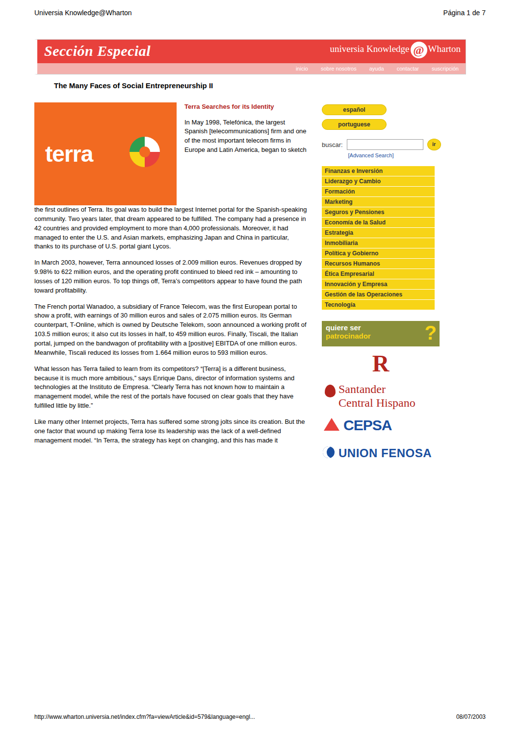Universia Knowledge@Wharton
Página 1 de 7
Sección Especial
universia Knowledge@Wharton
inicio sobre nosotros ayuda contactar suscripción
The Many Faces of Social Entrepreneurship II
terra
Terra Searches for its Identity
In May 1998, Telefónica, the largest Spanish [telecommunications] firm and one of the most important telecom firms in Europe and Latin America, began to sketch
the first outlines of Terra. Its goal was to build the largest Internet portal for the Spanish-speaking community. Two years later, that dream appeared to be fulfilled. The company had a presence in 42 countries and provided employment to more than 4,000 professionals. Moreover, it had managed to enter the U.S. and Asian markets, emphasizing Japan and China in particular, thanks to its purchase of U.S. portal giant Lycos.
In March 2003, however, Terra announced losses of 2.009 million euros. Revenues dropped by 9.98% to 622 million euros, and the operating profit continued to bleed red ink – amounting to losses of 120 million euros. To top things off, Terra’s competitors appear to have found the path toward profitability.
The French portal Wanadoo, a subsidiary of France Telecom, was the first European portal to show a profit, with earnings of 30 million euros and sales of 2.075 million euros. Its German counterpart, T-Online, which is owned by Deutsche Telekom, soon announced a working profit of 103.5 million euros; it also cut its losses in half, to 459 million euros. Finally, Tiscali, the Italian portal, jumped on the bandwagon of profitability with a [positive] EBITDA of one million euros. Meanwhile, Tiscali reduced its losses from 1.664 million euros to 593 million euros.
What lesson has Terra failed to learn from its competitors? “[Terra] is a different business, because it is much more ambitious,” says Enrique Dans, director of information systems and technologies at the Instituto de Empresa. “Clearly Terra has not known how to maintain a management model, while the rest of the portals have focused on clear goals that they have fulfilled little by little.”
Like many other Internet projects, Terra has suffered some strong jolts since its creation. But the one factor that wound up making Terra lose its leadership was the lack of a well-defined management model. “In Terra, the strategy has kept on changing, and this has made it
español
portuguese
buscar: ir
[Advanced Search]
Finanzas e Inversión
Liderazgo y Cambio
Formación
Marketing
Seguros y Pensiones
Economía de la Salud
Estrategia
Inmobiliaria
Política y Gobierno
Recursos Humanos
Ética Empresarial
Innovación y Empresa
Gestión de las Operaciones
Tecnología
?
quiere ser
patrocinador
R
Santander
Central Hispano
CEPSA
UNION FENOSA
http://www.wharton.universia.net/index.cfm?fa=viewArticle&id=579&language=engl...
08/07/2003